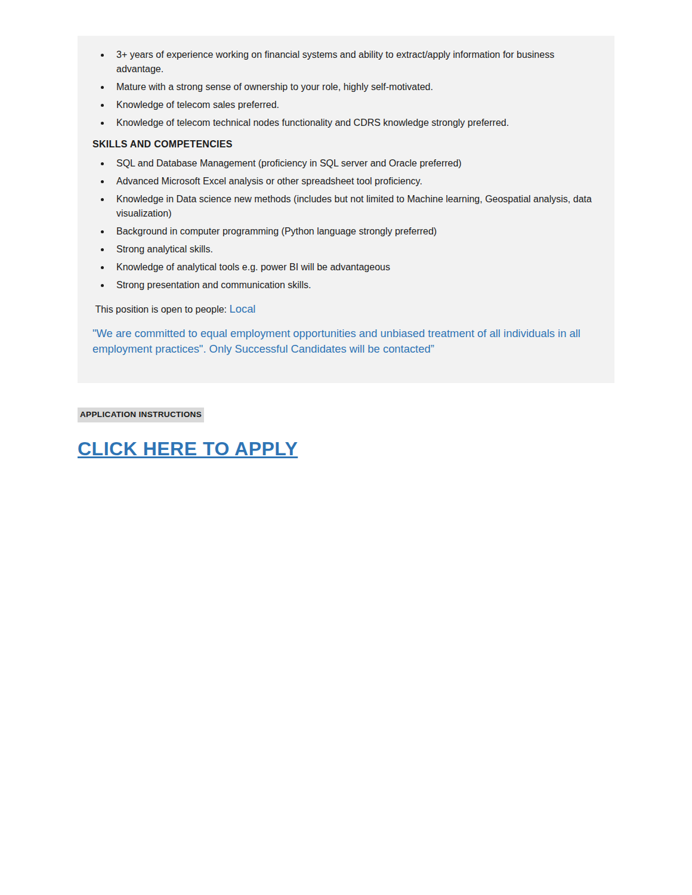3+ years of experience working on financial systems and ability to extract/apply information for business advantage.
Mature with a strong sense of ownership to your role, highly self-motivated.
Knowledge of telecom sales preferred.
Knowledge of telecom technical nodes functionality and CDRS knowledge strongly preferred.
SKILLS AND COMPETENCIES
SQL and Database Management (proficiency in SQL server and Oracle preferred)
Advanced Microsoft Excel analysis or other spreadsheet tool proficiency.
Knowledge in Data science new methods (includes but not limited to Machine learning, Geospatial analysis, data visualization)
Background in computer programming (Python language strongly preferred)
Strong analytical skills.
Knowledge of analytical tools e.g. power BI will be advantageous
Strong presentation and communication skills.
This position is open to people: Local
"We are committed to equal employment opportunities and unbiased treatment of all individuals in all employment practices". Only Successful Candidates will be contacted”
APPLICATION INSTRUCTIONS
CLICK HERE TO APPLY